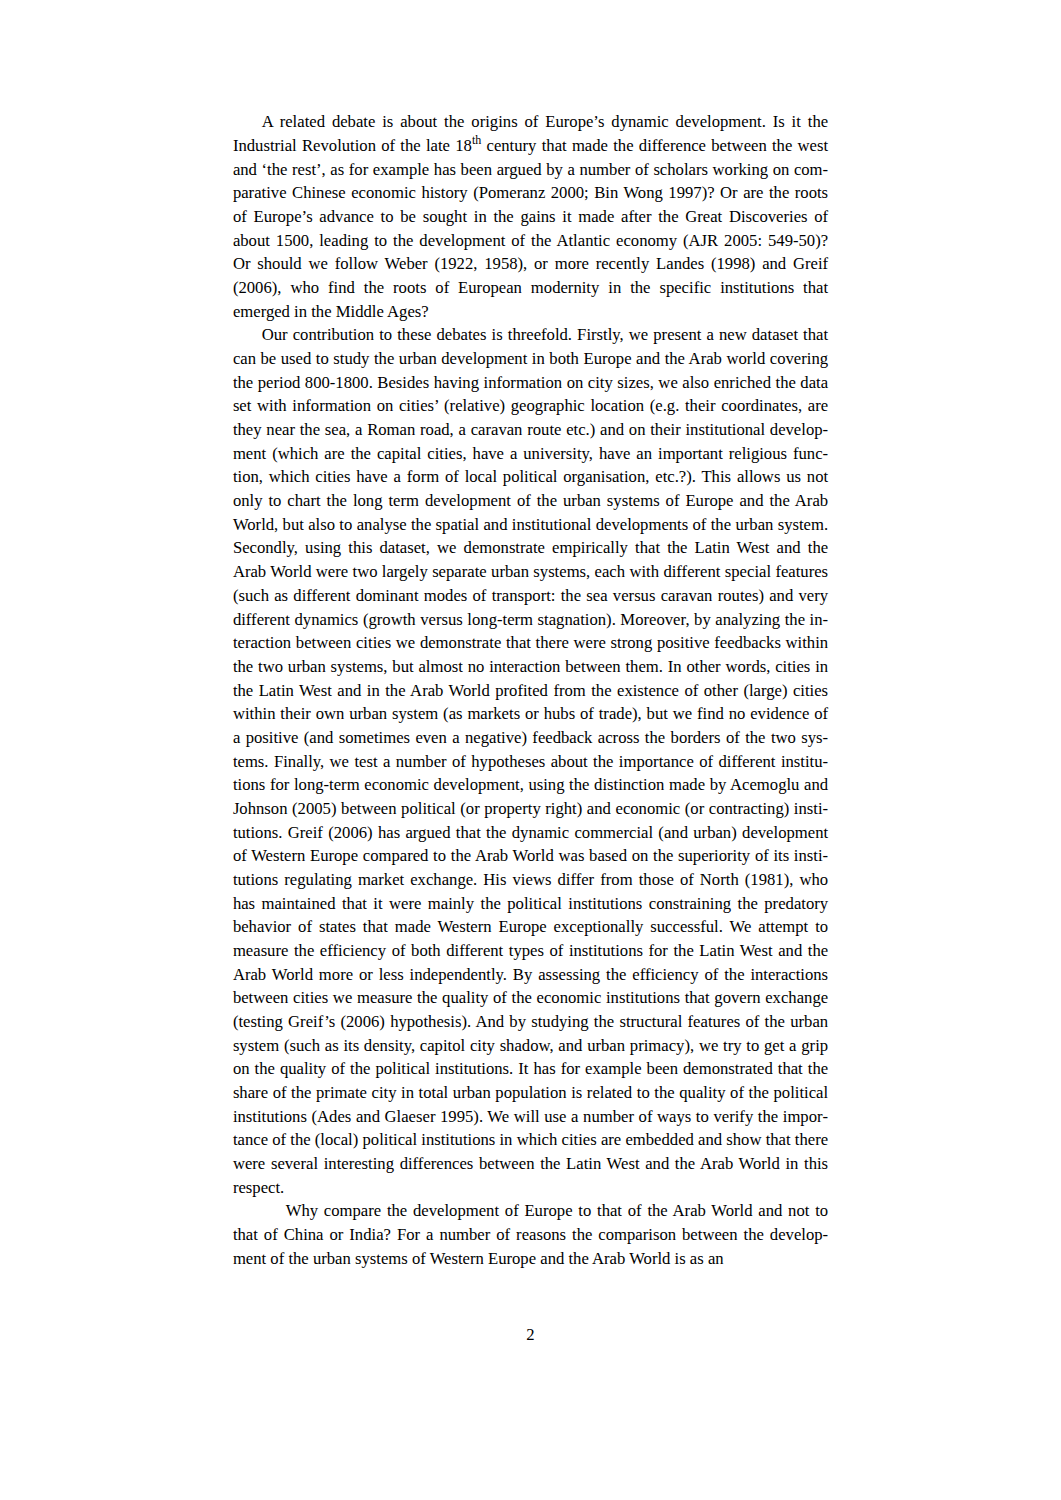A related debate is about the origins of Europe’s dynamic development. Is it the Industrial Revolution of the late 18th century that made the difference between the west and ‘the rest’, as for example has been argued by a number of scholars working on comparative Chinese economic history (Pomeranz 2000; Bin Wong 1997)? Or are the roots of Europe’s advance to be sought in the gains it made after the Great Discoveries of about 1500, leading to the development of the Atlantic economy (AJR 2005: 549-50)? Or should we follow Weber (1922, 1958), or more recently Landes (1998) and Greif (2006), who find the roots of European modernity in the specific institutions that emerged in the Middle Ages?
Our contribution to these debates is threefold. Firstly, we present a new dataset that can be used to study the urban development in both Europe and the Arab world covering the period 800-1800. Besides having information on city sizes, we also enriched the data set with information on cities’ (relative) geographic location (e.g. their coordinates, are they near the sea, a Roman road, a caravan route etc.) and on their institutional development (which are the capital cities, have a university, have an important religious function, which cities have a form of local political organisation, etc.?). This allows us not only to chart the long term development of the urban systems of Europe and the Arab World, but also to analyse the spatial and institutional developments of the urban system. Secondly, using this dataset, we demonstrate empirically that the Latin West and the Arab World were two largely separate urban systems, each with different special features (such as different dominant modes of transport: the sea versus caravan routes) and very different dynamics (growth versus long-term stagnation). Moreover, by analyzing the interaction between cities we demonstrate that there were strong positive feedbacks within the two urban systems, but almost no interaction between them. In other words, cities in the Latin West and in the Arab World profited from the existence of other (large) cities within their own urban system (as markets or hubs of trade), but we find no evidence of a positive (and sometimes even a negative) feedback across the borders of the two systems. Finally, we test a number of hypotheses about the importance of different institutions for long-term economic development, using the distinction made by Acemoglu and Johnson (2005) between political (or property right) and economic (or contracting) institutions. Greif (2006) has argued that the dynamic commercial (and urban) development of Western Europe compared to the Arab World was based on the superiority of its institutions regulating market exchange. His views differ from those of North (1981), who has maintained that it were mainly the political institutions constraining the predatory behavior of states that made Western Europe exceptionally successful. We attempt to measure the efficiency of both different types of institutions for the Latin West and the Arab World more or less independently. By assessing the efficiency of the interactions between cities we measure the quality of the economic institutions that govern exchange (testing Greif’s (2006) hypothesis). And by studying the structural features of the urban system (such as its density, capitol city shadow, and urban primacy), we try to get a grip on the quality of the political institutions. It has for example been demonstrated that the share of the primate city in total urban population is related to the quality of the political institutions (Ades and Glaeser 1995). We will use a number of ways to verify the importance of the (local) political institutions in which cities are embedded and show that there were several interesting differences between the Latin West and the Arab World in this respect.
Why compare the development of Europe to that of the Arab World and not to that of China or India? For a number of reasons the comparison between the development of the urban systems of Western Europe and the Arab World is as an
2